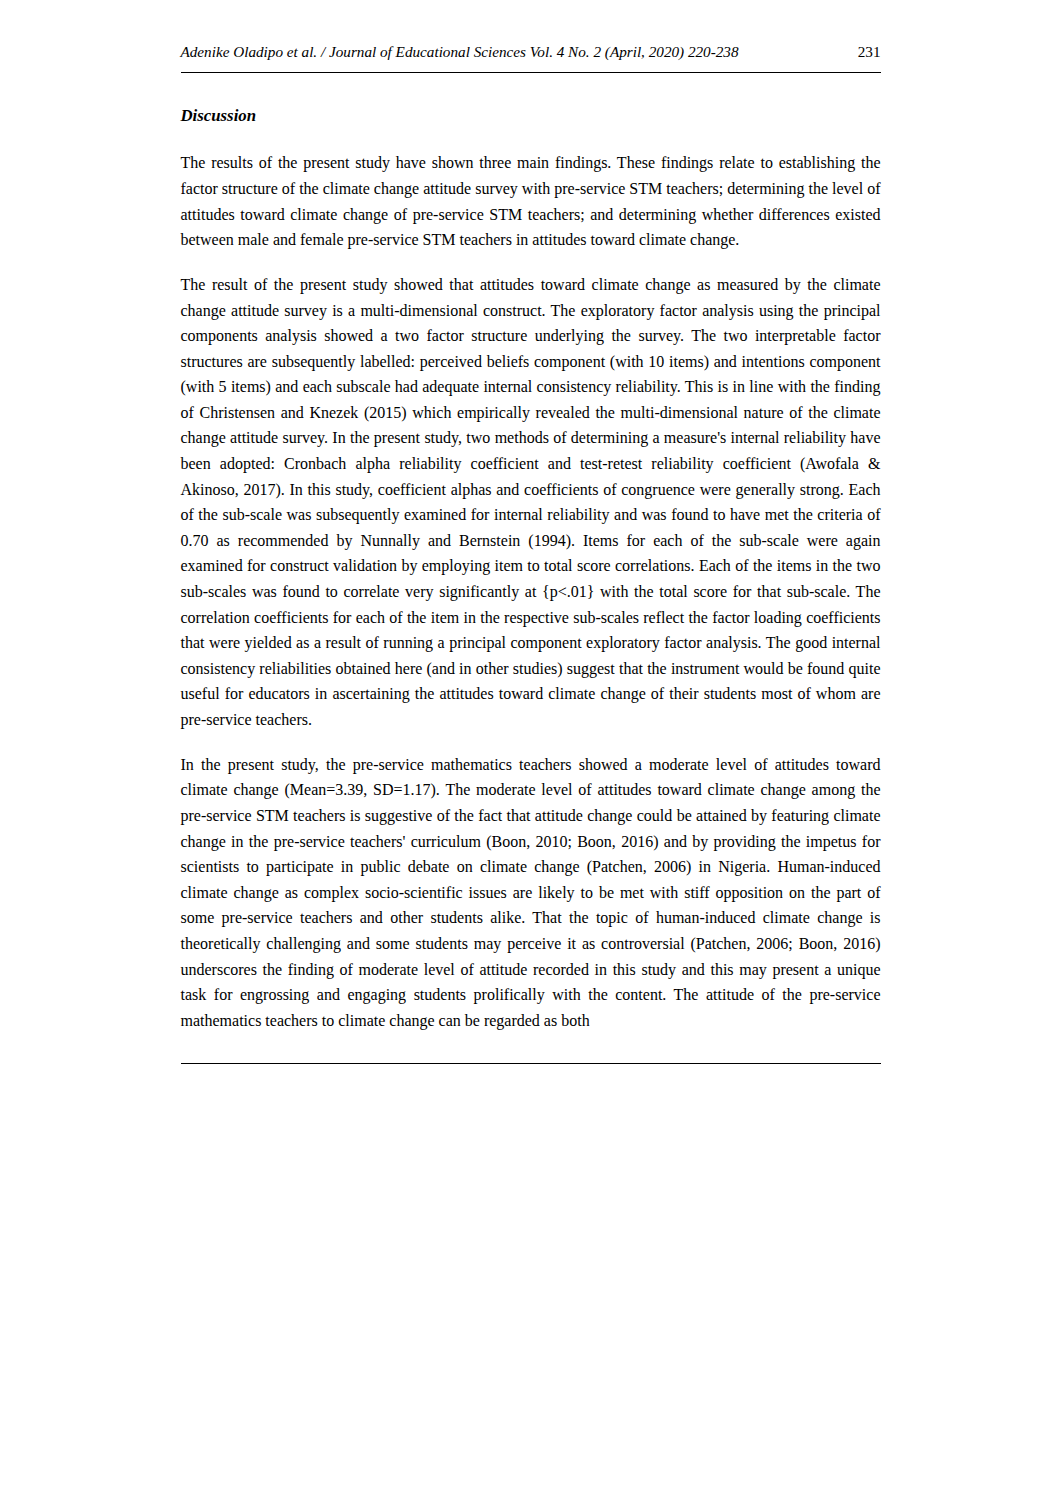Adenike Oladipo et al. / Journal of Educational Sciences Vol. 4 No. 2 (April, 2020) 220-238 231
Discussion
The results of the present study have shown three main findings. These findings relate to establishing the factor structure of the climate change attitude survey with pre-service STM teachers; determining the level of attitudes toward climate change of pre-service STM teachers; and determining whether differences existed between male and female pre-service STM teachers in attitudes toward climate change.
The result of the present study showed that attitudes toward climate change as measured by the climate change attitude survey is a multi-dimensional construct. The exploratory factor analysis using the principal components analysis showed a two factor structure underlying the survey. The two interpretable factor structures are subsequently labelled: perceived beliefs component (with 10 items) and intentions component (with 5 items) and each subscale had adequate internal consistency reliability. This is in line with the finding of Christensen and Knezek (2015) which empirically revealed the multi-dimensional nature of the climate change attitude survey. In the present study, two methods of determining a measure's internal reliability have been adopted: Cronbach alpha reliability coefficient and test-retest reliability coefficient (Awofala & Akinoso, 2017). In this study, coefficient alphas and coefficients of congruence were generally strong. Each of the sub-scale was subsequently examined for internal reliability and was found to have met the criteria of 0.70 as recommended by Nunnally and Bernstein (1994). Items for each of the sub-scale were again examined for construct validation by employing item to total score correlations. Each of the items in the two sub-scales was found to correlate very significantly at {p<.01} with the total score for that sub-scale. The correlation coefficients for each of the item in the respective sub-scales reflect the factor loading coefficients that were yielded as a result of running a principal component exploratory factor analysis. The good internal consistency reliabilities obtained here (and in other studies) suggest that the instrument would be found quite useful for educators in ascertaining the attitudes toward climate change of their students most of whom are pre-service teachers.
In the present study, the pre-service mathematics teachers showed a moderate level of attitudes toward climate change (Mean=3.39, SD=1.17). The moderate level of attitudes toward climate change among the pre-service STM teachers is suggestive of the fact that attitude change could be attained by featuring climate change in the pre-service teachers' curriculum (Boon, 2010; Boon, 2016) and by providing the impetus for scientists to participate in public debate on climate change (Patchen, 2006) in Nigeria. Human-induced climate change as complex socio-scientific issues are likely to be met with stiff opposition on the part of some pre-service teachers and other students alike. That the topic of human-induced climate change is theoretically challenging and some students may perceive it as controversial (Patchen, 2006; Boon, 2016) underscores the finding of moderate level of attitude recorded in this study and this may present a unique task for engrossing and engaging students prolifically with the content. The attitude of the pre-service mathematics teachers to climate change can be regarded as both